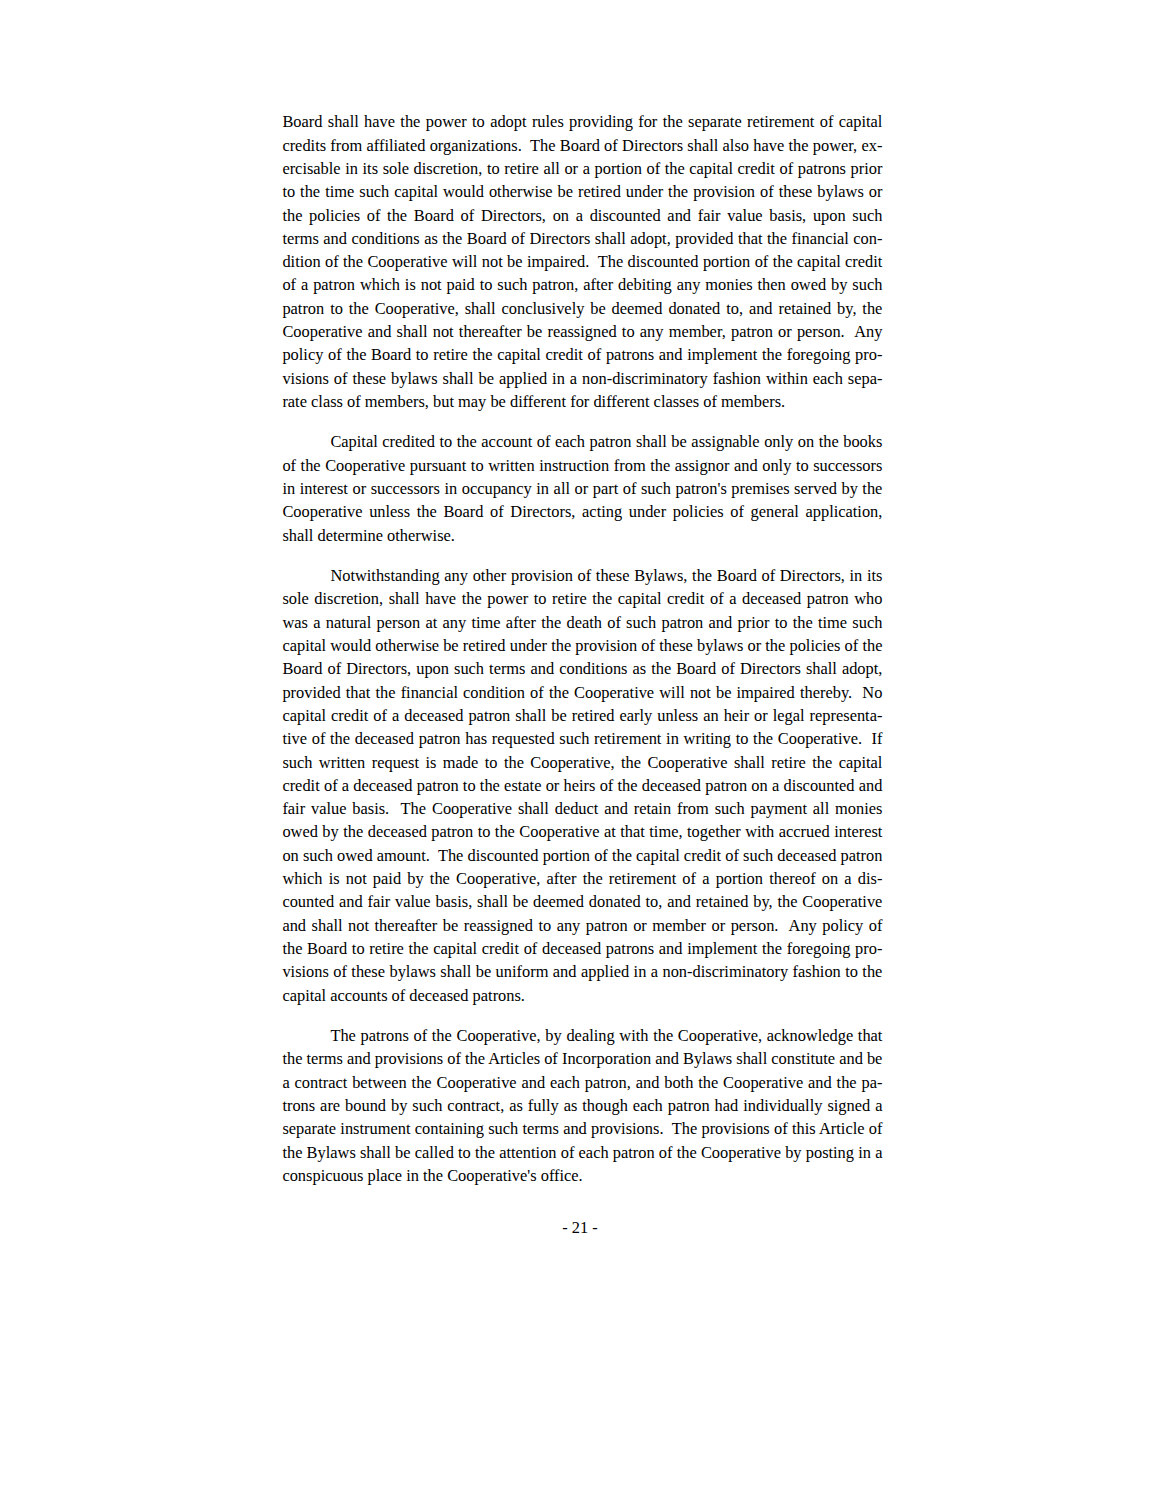Board shall have the power to adopt rules providing for the separate retirement of capital credits from affiliated organizations. The Board of Directors shall also have the power, exercisable in its sole discretion, to retire all or a portion of the capital credit of patrons prior to the time such capital would otherwise be retired under the provision of these bylaws or the policies of the Board of Directors, on a discounted and fair value basis, upon such terms and conditions as the Board of Directors shall adopt, provided that the financial condition of the Cooperative will not be impaired. The discounted portion of the capital credit of a patron which is not paid to such patron, after debiting any monies then owed by such patron to the Cooperative, shall conclusively be deemed donated to, and retained by, the Cooperative and shall not thereafter be reassigned to any member, patron or person. Any policy of the Board to retire the capital credit of patrons and implement the foregoing provisions of these bylaws shall be applied in a non-discriminatory fashion within each separate class of members, but may be different for different classes of members.
Capital credited to the account of each patron shall be assignable only on the books of the Cooperative pursuant to written instruction from the assignor and only to successors in interest or successors in occupancy in all or part of such patron's premises served by the Cooperative unless the Board of Directors, acting under policies of general application, shall determine otherwise.
Notwithstanding any other provision of these Bylaws, the Board of Directors, in its sole discretion, shall have the power to retire the capital credit of a deceased patron who was a natural person at any time after the death of such patron and prior to the time such capital would otherwise be retired under the provision of these bylaws or the policies of the Board of Directors, upon such terms and conditions as the Board of Directors shall adopt, provided that the financial condition of the Cooperative will not be impaired thereby. No capital credit of a deceased patron shall be retired early unless an heir or legal representative of the deceased patron has requested such retirement in writing to the Cooperative. If such written request is made to the Cooperative, the Cooperative shall retire the capital credit of a deceased patron to the estate or heirs of the deceased patron on a discounted and fair value basis. The Cooperative shall deduct and retain from such payment all monies owed by the deceased patron to the Cooperative at that time, together with accrued interest on such owed amount. The discounted portion of the capital credit of such deceased patron which is not paid by the Cooperative, after the retirement of a portion thereof on a discounted and fair value basis, shall be deemed donated to, and retained by, the Cooperative and shall not thereafter be reassigned to any patron or member or person. Any policy of the Board to retire the capital credit of deceased patrons and implement the foregoing provisions of these bylaws shall be uniform and applied in a non-discriminatory fashion to the capital accounts of deceased patrons.
The patrons of the Cooperative, by dealing with the Cooperative, acknowledge that the terms and provisions of the Articles of Incorporation and Bylaws shall constitute and be a contract between the Cooperative and each patron, and both the Cooperative and the patrons are bound by such contract, as fully as though each patron had individually signed a separate instrument containing such terms and provisions. The provisions of this Article of the Bylaws shall be called to the attention of each patron of the Cooperative by posting in a conspicuous place in the Cooperative's office.
- 21 -